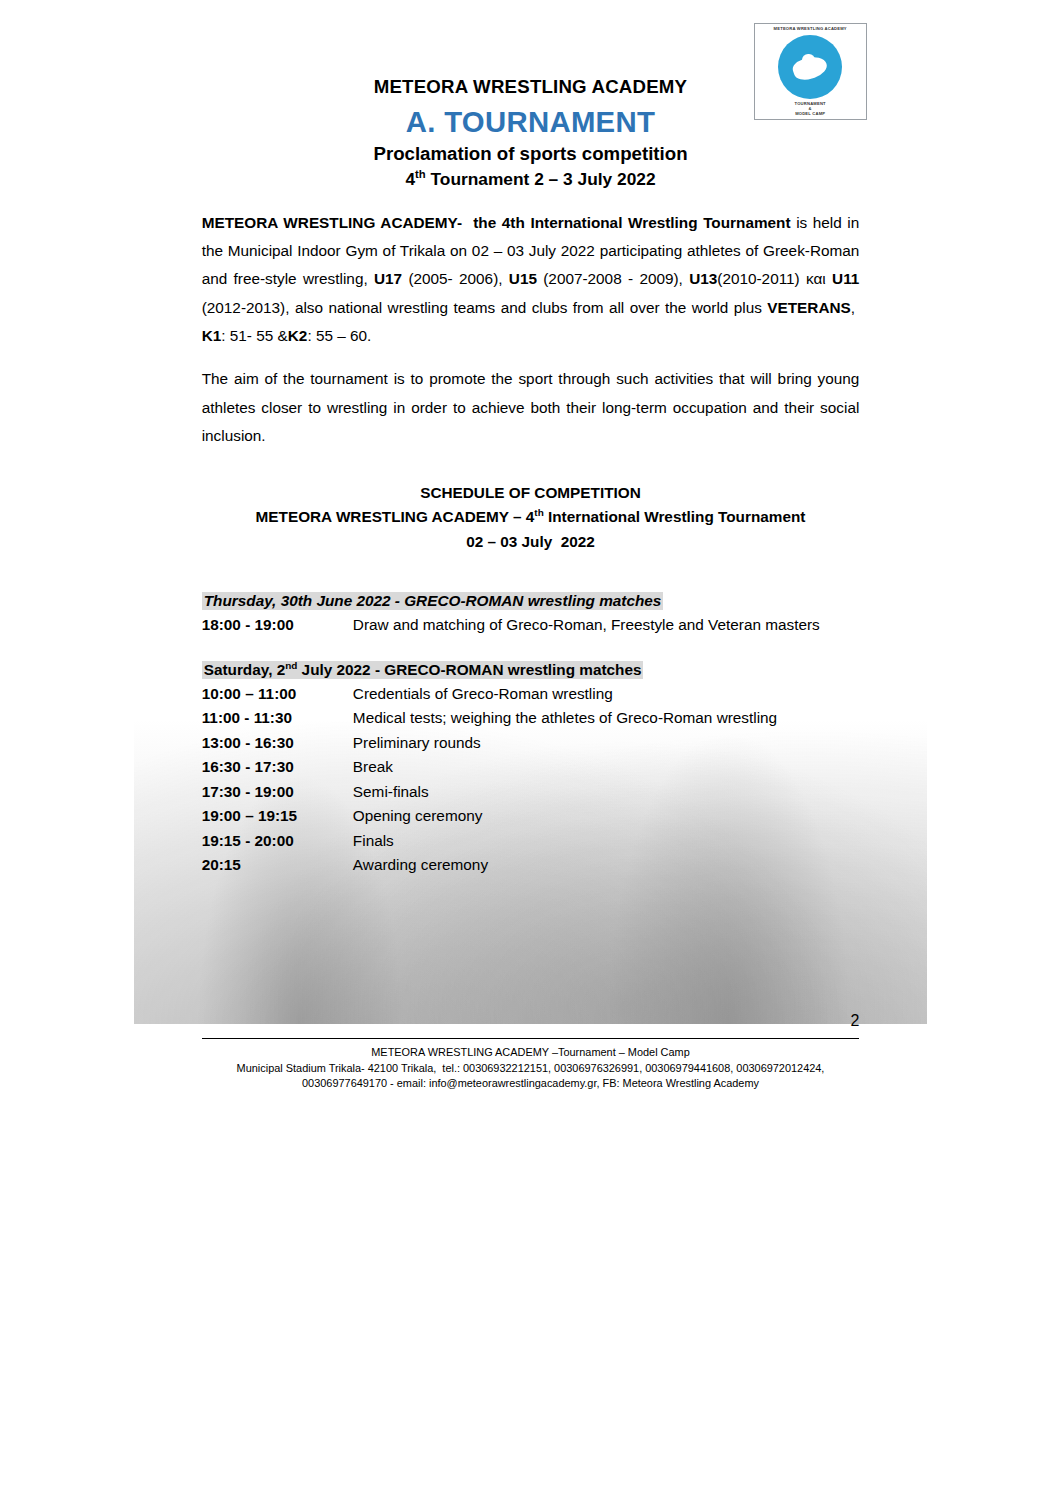Meteora Wrestling Academy
Tournament
&
Model Camp
METEORA WRESTLING ACADEMY
A. TOURNAMENT
Proclamation of sports competition
4th Tournament 2 – 3 July 2022
METEORA WRESTLING ACADEMY- the 4th International Wrestling Tournament is held in the Municipal Indoor Gym of Trikala on 02 – 03 July 2022 participating athletes of Greek-Roman and free-style wrestling, U17 (2005- 2006), U15 (2007-2008 - 2009), U13(2010-2011) και U11 (2012-2013), also national wrestling teams and clubs from all over the world plus VETERANS, K1: 51- 55 &K2: 55 – 60.
The aim of the tournament is to promote the sport through such activities that will bring young athletes closer to wrestling in order to achieve both their long-term occupation and their social inclusion.
SCHEDULE OF COMPETITION
METEORA WRESTLING ACADEMY – 4th International Wrestling Tournament
02 – 03 July 2022
Thursday, 30th June 2022 - GRECO-ROMAN wrestling matches
| 18:00 - 19:00 | Draw and matching of Greco-Roman, Freestyle and Veteran masters |
Saturday, 2nd July 2022 - GRECO-ROMAN wrestling matches
| 10:00 – 11:00 | Credentials of Greco-Roman wrestling |
| 11:00 - 11:30 | Medical tests; weighing the athletes of Greco-Roman wrestling |
| 13:00 - 16:30 | Preliminary rounds |
| 16:30 - 17:30 | Break |
| 17:30 - 19:00 | Semi-finals |
| 19:00 – 19:15 | Opening ceremony |
| 19:15 - 20:00 | Finals |
| 20:15 | Awarding ceremony |
2
METEORA WRESTLING ACADEMY –Tournament – Model Camp
Municipal Stadium Trikala- 42100 Trikala, tel.: 00306932212151, 00306976326991, 00306979441608, 00306972012424,
00306977649170 - email: info@meteorawrestlingacademy.gr, FB: Meteora Wrestling Academy